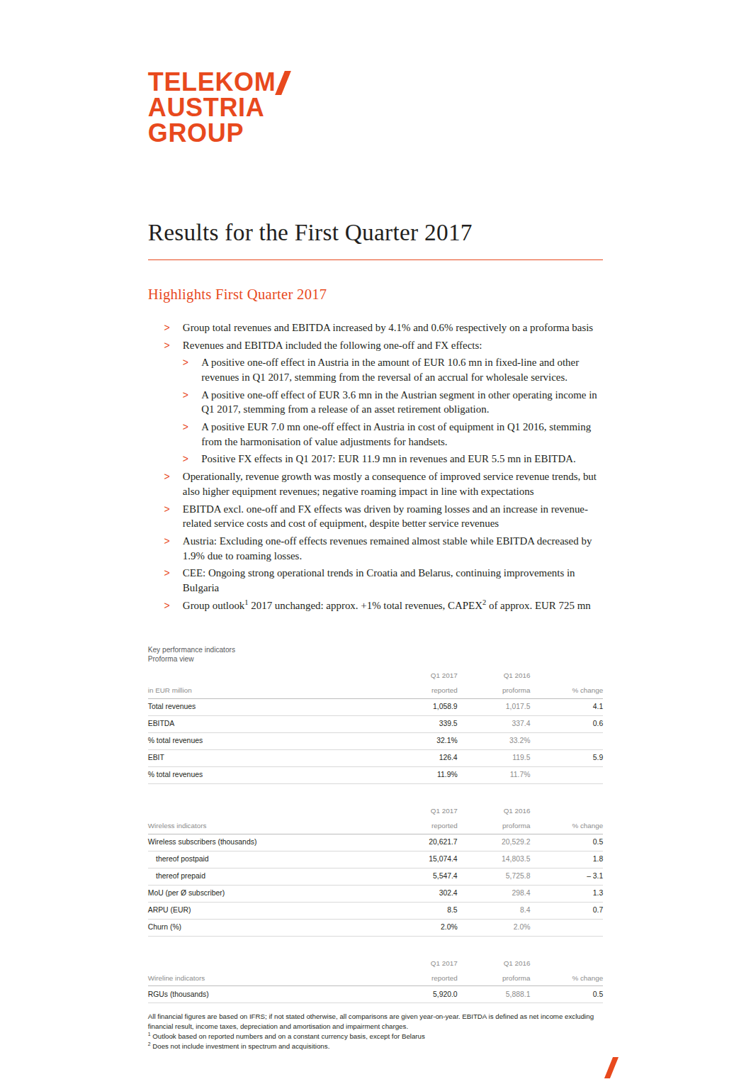TELEKOM AUSTRIA GROUP
Results for the First Quarter 2017
Highlights First Quarter 2017
Group total revenues and EBITDA increased by 4.1% and 0.6% respectively on a proforma basis
Revenues and EBITDA included the following one-off and FX effects:
A positive one-off effect in Austria in the amount of EUR 10.6 mn in fixed-line and other revenues in Q1 2017, stemming from the reversal of an accrual for wholesale services.
A positive one-off effect of EUR 3.6 mn in the Austrian segment in other operating income in Q1 2017, stemming from a release of an asset retirement obligation.
A positive EUR 7.0 mn one-off effect in Austria in cost of equipment in Q1 2016, stemming from the harmonisation of value adjustments for handsets.
Positive FX effects in Q1 2017: EUR 11.9 mn in revenues and EUR 5.5 mn in EBITDA.
Operationally, revenue growth was mostly a consequence of improved service revenue trends, but also higher equipment revenues; negative roaming impact in line with expectations
EBITDA excl. one-off and FX effects was driven by roaming losses and an increase in revenue-related service costs and cost of equipment, despite better service revenues
Austria: Excluding one-off effects revenues remained almost stable while EBITDA decreased by 1.9% due to roaming losses.
CEE: Ongoing strong operational trends in Croatia and Belarus, continuing improvements in Bulgaria
Group outlook1 2017 unchanged: approx. +1% total revenues, CAPEX2 of approx. EUR 725 mn
Key performance indicators
Proforma view
| | Q1 2017 | Q1 2016 | |
| --- | --- | --- | --- |
| in EUR million | reported | proforma | % change |
| Total revenues | 1,058.9 | 1,017.5 | 4.1 |
| EBITDA | 339.5 | 337.4 | 0.6 |
| % total revenues | 32.1% | 33.2% | |
| EBIT | 126.4 | 119.5 | 5.9 |
| % total revenues | 11.9% | 11.7% | |
| | Q1 2017 | Q1 2016 | |
| Wireless indicators | reported | proforma | % change |
| Wireless subscribers (thousands) | 20,621.7 | 20,529.2 | 0.5 |
| thereof postpaid | 15,074.4 | 14,803.5 | 1.8 |
| thereof prepaid | 5,547.4 | 5,725.8 | – 3.1 |
| MoU (per Ø subscriber) | 302.4 | 298.4 | 1.3 |
| ARPU (EUR) | 8.5 | 8.4 | 0.7 |
| Churn (%) | 2.0% | 2.0% | |
| | Q1 2017 | Q1 2016 | |
| Wireline indicators | reported | proforma | % change |
| RGUs (thousands) | 5,920.0 | 5,888.1 | 0.5 |
All financial figures are based on IFRS; if not stated otherwise, all comparisons are given year-on-year. EBITDA is defined as net income excluding financial result, income taxes, depreciation and amortisation and impairment charges.
1 Outlook based on reported numbers and on a constant currency basis, except for Belarus
2 Does not include investment in spectrum and acquisitions.